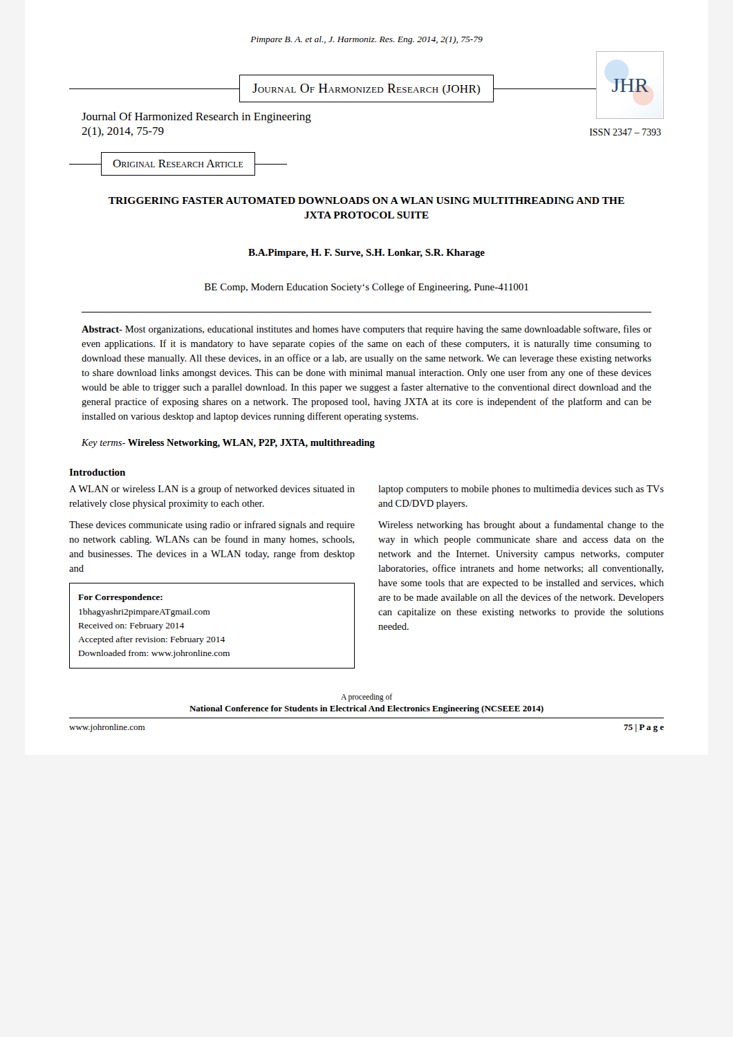Pimpare B. A. et al., J. Harmoniz. Res. Eng. 2014, 2(1), 75-79
JHR
Journal Of Harmonized Research (JOHR)
Journal Of Harmonized Research in Engineering
2(1), 2014, 75-79
ISSN 2347 – 7393
Original Research Article
Triggering Faster Automated Downloads on a WLAN Using Multithreading and the JXTA Protocol Suite
B.A.Pimpare, H. F. Surve, S.H. Lonkar, S.R. Kharage
BE Comp, Modern Education Society‘s College of Engineering, Pune-411001
Abstract- Most organizations, educational institutes and homes have computers that require having the same downloadable software, files or even applications. If it is mandatory to have separate copies of the same on each of these computers, it is naturally time consuming to download these manually. All these devices, in an office or a lab, are usually on the same network. We can leverage these existing networks to share download links amongst devices. This can be done with minimal manual interaction. Only one user from any one of these devices would be able to trigger such a parallel download. In this paper we suggest a faster alternative to the conventional direct download and the general practice of exposing shares on a network. The proposed tool, having JXTA at its core is independent of the platform and can be installed on various desktop and laptop devices running different operating systems.
Key terms- Wireless Networking, WLAN, P2P, JXTA, multithreading
Introduction
A WLAN or wireless LAN is a group of networked devices situated in relatively close physical proximity to each other.
These devices communicate using radio or infrared signals and require no network cabling. WLANs can be found in many homes, schools, and businesses. The devices in a WLAN today, range from desktop and
For Correspondence:
1bhagyashri2pimpareATgmail.com
Received on: February 2014
Accepted after revision: February 2014
Downloaded from: www.johronline.com
laptop computers to mobile phones to multimedia devices such as TVs and CD/DVD players.
Wireless networking has brought about a fundamental change to the way in which people communicate share and access data on the network and the Internet. University campus networks, computer laboratories, office intranets and home networks; all conventionally, have some tools that are expected to be installed and services, which are to be made available on all the devices of the network. Developers can capitalize on these existing networks to provide the solutions needed.
A proceeding of
National Conference for Students in Electrical And Electronics Engineering (NCSEEE 2014)
www.johronline.com 75 | P a g e